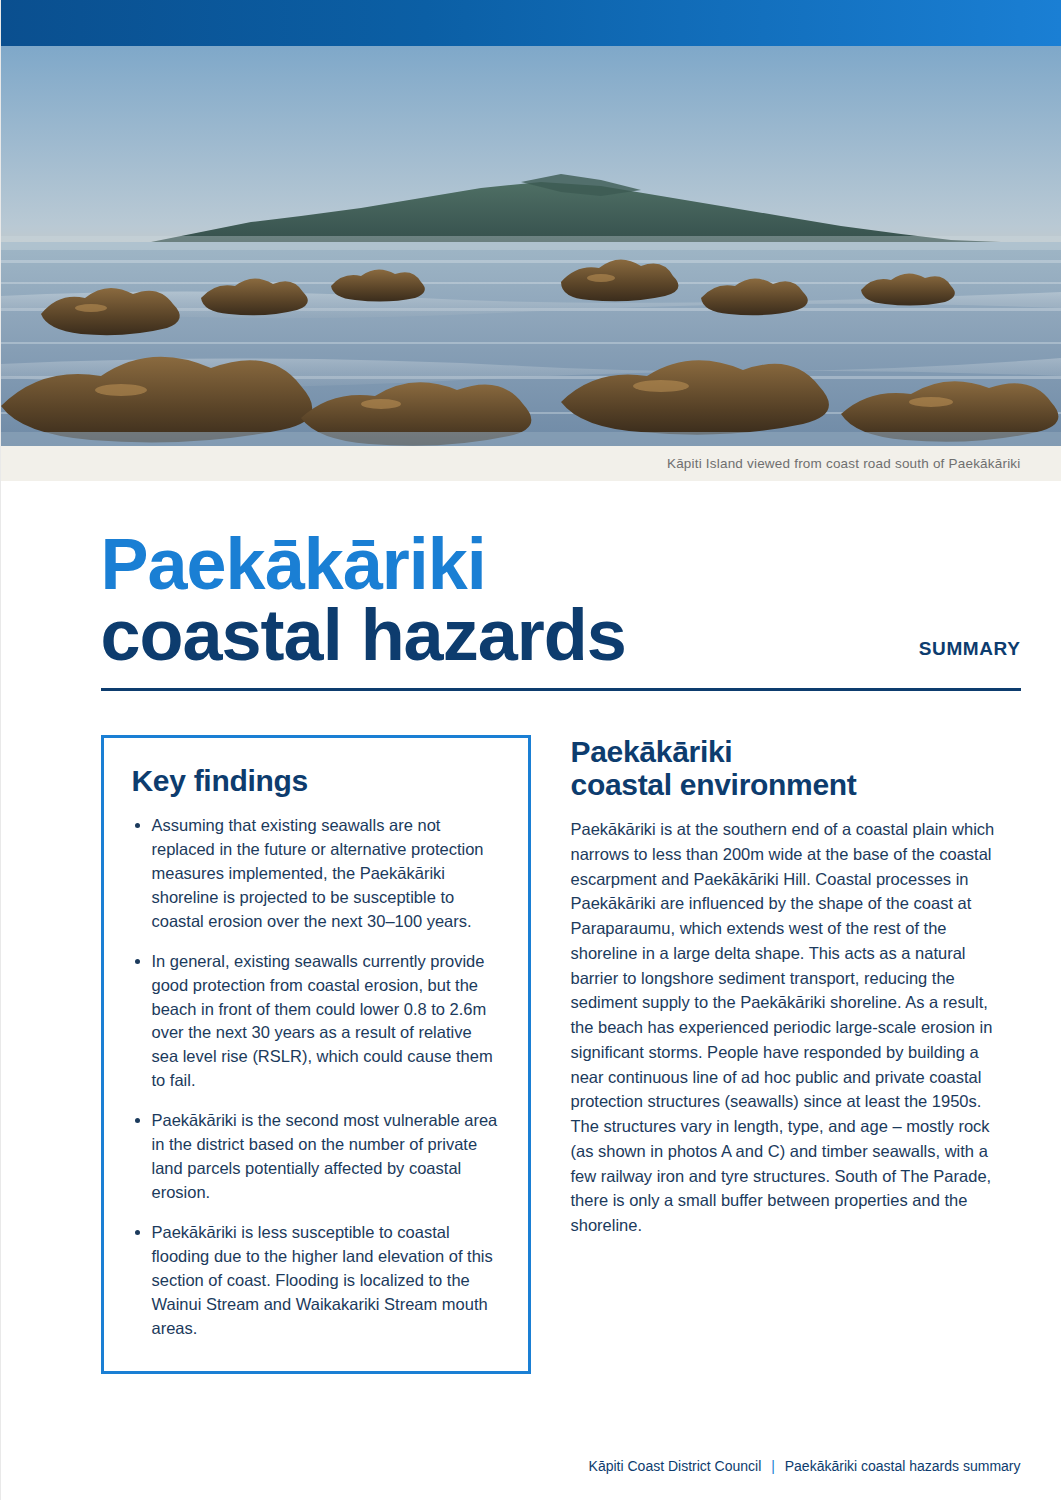Kāpiti Island viewed from coast road south of Paekākāriki
Paekākāriki coastal hazards
SUMMARY
Key findings
Assuming that existing seawalls are not replaced in the future or alternative protection measures implemented, the Paekākāriki shoreline is projected to be susceptible to coastal erosion over the next 30–100 years.
In general, existing seawalls currently provide good protection from coastal erosion, but the beach in front of them could lower 0.8 to 2.6m over the next 30 years as a result of relative sea level rise (RSLR), which could cause them to fail.
Paekākāriki is the second most vulnerable area in the district based on the number of private land parcels potentially affected by coastal erosion.
Paekākāriki is less susceptible to coastal flooding due to the higher land elevation of this section of coast. Flooding is localized to the Wainui Stream and Waikakariki Stream mouth areas.
Paekākāriki
coastal environment
Paekākāriki is at the southern end of a coastal plain which narrows to less than 200m wide at the base of the coastal escarpment and Paekākāriki Hill. Coastal processes in Paekākāriki are influenced by the shape of the coast at Paraparaumu, which extends west of the rest of the shoreline in a large delta shape. This acts as a natural barrier to longshore sediment transport, reducing the sediment supply to the Paekākāriki shoreline. As a result, the beach has experienced periodic large-scale erosion in significant storms. People have responded by building a near continuous line of ad hoc public and private coastal protection structures (seawalls) since at least the 1950s. The structures vary in length, type, and age – mostly rock (as shown in photos A and C) and timber seawalls, with a few railway iron and tyre structures. South of The Parade, there is only a small buffer between properties and the shoreline.
Kāpiti Coast District Council | Paekākāriki coastal hazards summary